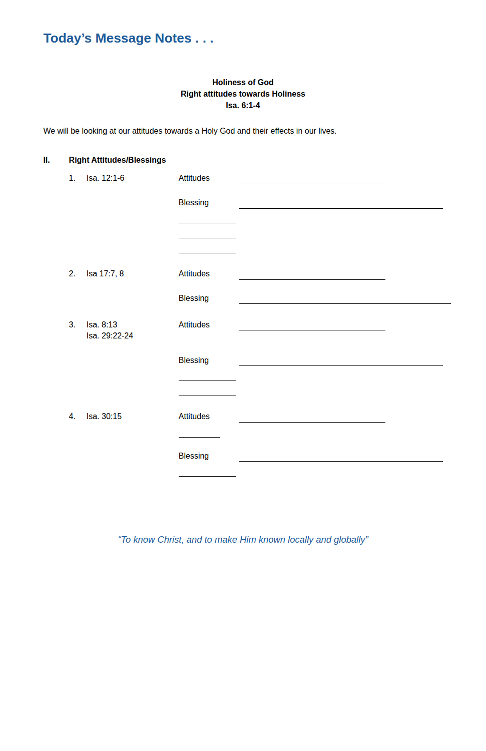Today’s Message Notes . . .
Holiness of God
Right attitudes towards Holiness
Isa. 6:1-4
We will be looking at our attitudes towards a Holy God and their effects in our lives.
II.
Right Attitudes/Blessings
1.
Isa. 12:1-6
Attitudes
Blessing
2.
Isa 17:7, 8
Attitudes
Blessing
3.
Isa. 8:13 Isa. 29:22-24
Attitudes
Blessing
4.
Isa. 30:15
Attitudes
Blessing
“To know Christ, and to make Him known locally and globally”